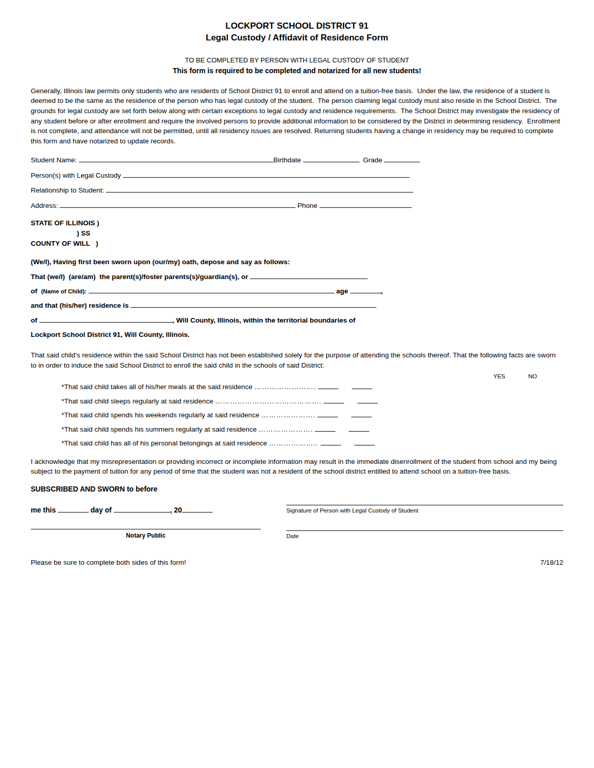LOCKPORT SCHOOL DISTRICT 91
Legal Custody / Affidavit of Residence Form
TO BE COMPLETED BY PERSON WITH LEGAL CUSTODY OF STUDENT
This form is required to be completed and notarized for all new students!
Generally, Illinois law permits only students who are residents of School District 91 to enroll and attend on a tuition-free basis. Under the law, the residence of a student is deemed to be the same as the residence of the person who has legal custody of the student. The person claiming legal custody must also reside in the School District. The grounds for legal custody are set forth below along with certain exceptions to legal custody and residence requirements. The School District may investigate the residency of any student before or after enrollment and require the involved persons to provide additional information to be considered by the District in determining residency. Enrollment is not complete, and attendance will not be permitted, until all residency issues are resolved. Returning students having a change in residency may be required to complete this form and have notarized to update records.
Student Name: Birthdate Grade
Person(s) with Legal Custody
Relationship to Student:
Address: Phone
STATE OF ILLINOIS )
) SS
COUNTY OF WILL )
(We/I), Having first been sworn upon (our/my) oath, depose and say as follows:
That (we/I) (are/am) the parent(s)/foster parents(s)/guardian(s), or
of (Name of Child): age ,
and that (his/her) residence is
of , Will County, Illinois, within the territorial boundaries of
Lockport School District 91, Will County, Illinois.
That said child’s residence within the said School District has not been established solely for the purpose of attending the schools thereof. That the following facts are sworn to in order to induce the said School District to enroll the said child in the schools of said District:
YES NO
*That said child takes all of his/her meals at the said residence …………………….
*That said child sleeps regularly at said residence …………………………………….
*That said child spends his weekends regularly at said residence ………………….
*That said child spends his summers regularly at said residence ………………….
*That said child has all of his personal belongings at said residence ………………..
I acknowledge that my misrepresentation or providing incorrect or incomplete information may result in the immediate disenrollment of the student from school and my being subject to the payment of tuition for any period of time that the student was not a resident of the school district entitled to attend school on a tuition-free basis.
| SUBSCRIBED AND SWORN to before me this day of , 20 | Signature of Person with Legal Custody of Student |
| Notary Public | Date |
Please be sure to complete both sides of this form! 7/18/12